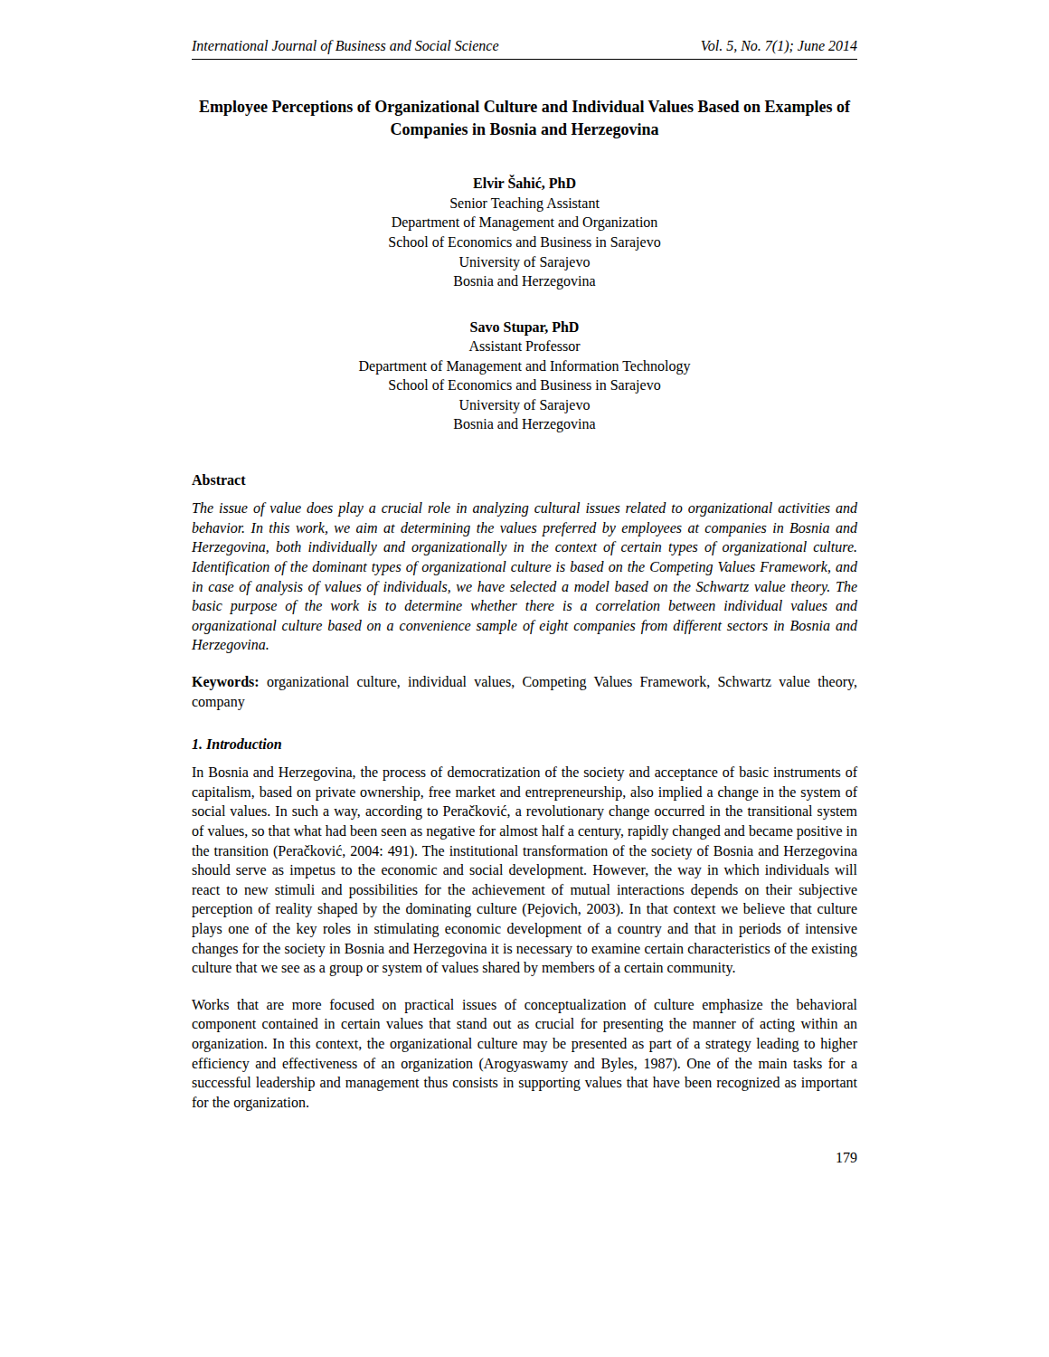International Journal of Business and Social Science Vol. 5, No. 7(1); June 2014
Employee Perceptions of Organizational Culture and Individual Values Based on Examples of Companies in Bosnia and Herzegovina
Elvir Šahić, PhD Senior Teaching Assistant Department of Management and Organization School of Economics and Business in Sarajevo University of Sarajevo Bosnia and Herzegovina
Savo Stupar, PhD Assistant Professor Department of Management and Information Technology School of Economics and Business in Sarajevo University of Sarajevo Bosnia and Herzegovina
Abstract
The issue of value does play a crucial role in analyzing cultural issues related to organizational activities and behavior. In this work, we aim at determining the values preferred by employees at companies in Bosnia and Herzegovina, both individually and organizationally in the context of certain types of organizational culture. Identification of the dominant types of organizational culture is based on the Competing Values Framework, and in case of analysis of values of individuals, we have selected a model based on the Schwartz value theory. The basic purpose of the work is to determine whether there is a correlation between individual values and organizational culture based on a convenience sample of eight companies from different sectors in Bosnia and Herzegovina.
Keywords: organizational culture, individual values, Competing Values Framework, Schwartz value theory, company
1. Introduction
In Bosnia and Herzegovina, the process of democratization of the society and acceptance of basic instruments of capitalism, based on private ownership, free market and entrepreneurship, also implied a change in the system of social values. In such a way, according to Peračković, a revolutionary change occurred in the transitional system of values, so that what had been seen as negative for almost half a century, rapidly changed and became positive in the transition (Peračković, 2004: 491). The institutional transformation of the society of Bosnia and Herzegovina should serve as impetus to the economic and social development. However, the way in which individuals will react to new stimuli and possibilities for the achievement of mutual interactions depends on their subjective perception of reality shaped by the dominating culture (Pejovich, 2003). In that context we believe that culture plays one of the key roles in stimulating economic development of a country and that in periods of intensive changes for the society in Bosnia and Herzegovina it is necessary to examine certain characteristics of the existing culture that we see as a group or system of values shared by members of a certain community.
Works that are more focused on practical issues of conceptualization of culture emphasize the behavioral component contained in certain values that stand out as crucial for presenting the manner of acting within an organization. In this context, the organizational culture may be presented as part of a strategy leading to higher efficiency and effectiveness of an organization (Arogyaswamy and Byles, 1987). One of the main tasks for a successful leadership and management thus consists in supporting values that have been recognized as important for the organization.
179